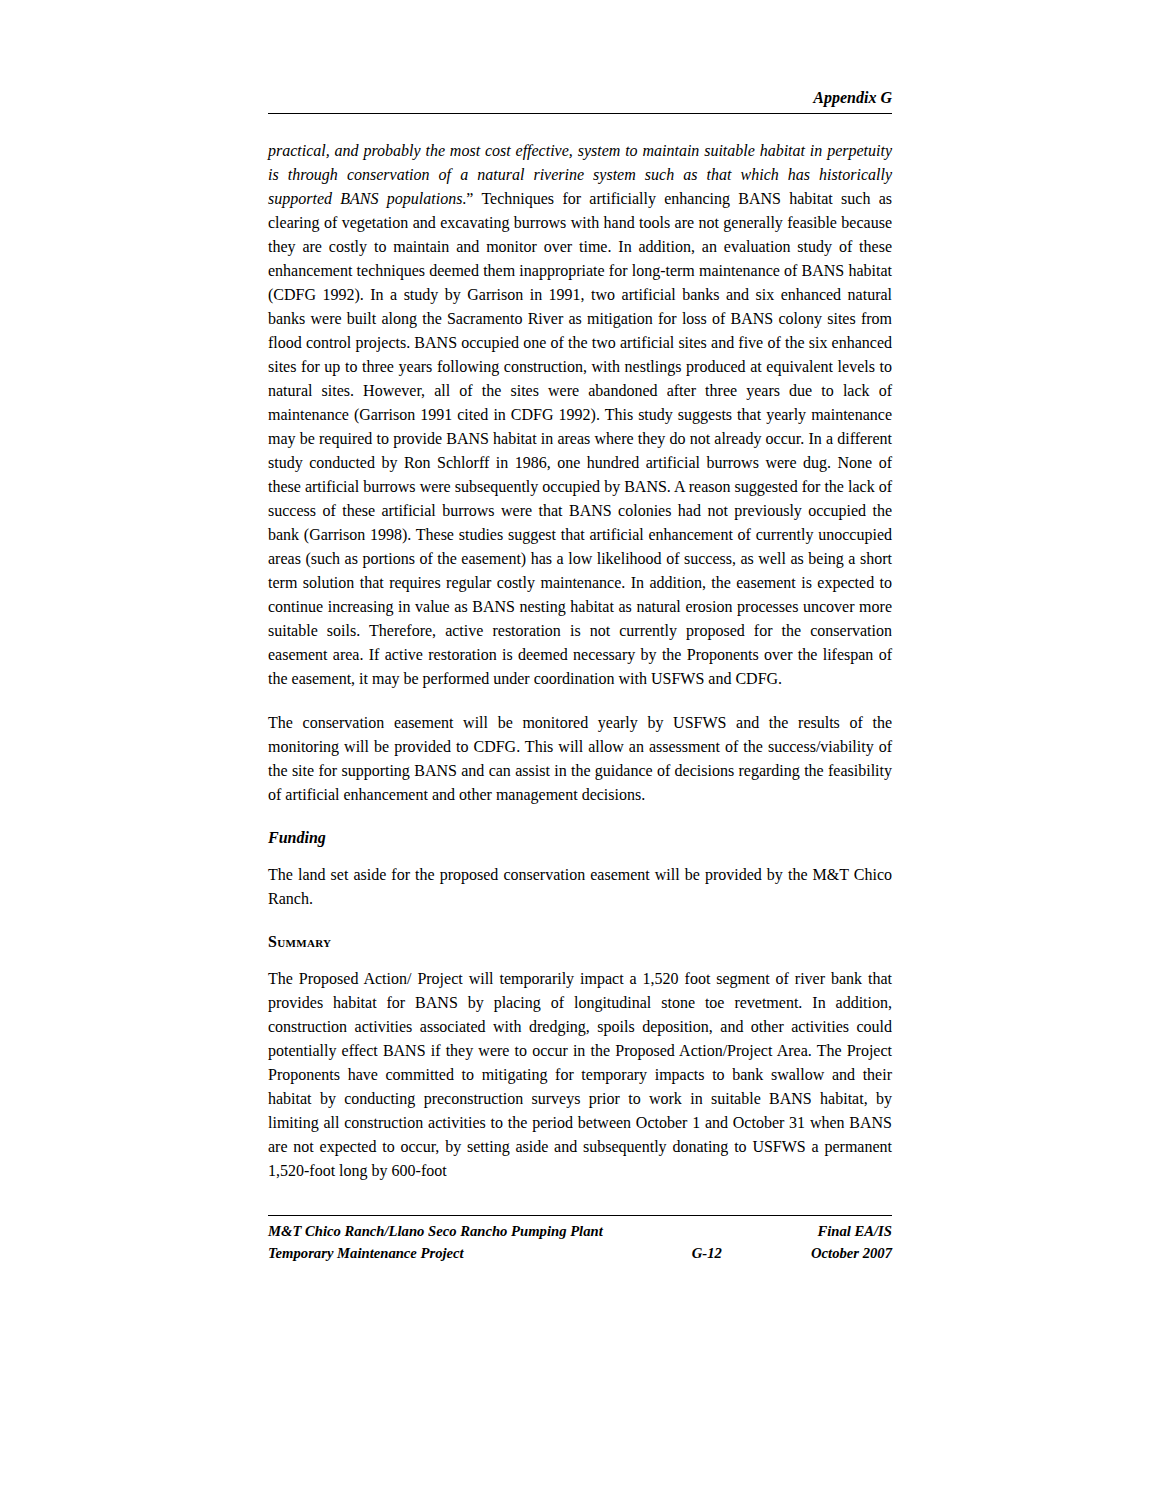Appendix G
practical, and probably the most cost effective, system to maintain suitable habitat in perpetuity is through conservation of a natural riverine system such as that which has historically supported BANS populations.” Techniques for artificially enhancing BANS habitat such as clearing of vegetation and excavating burrows with hand tools are not generally feasible because they are costly to maintain and monitor over time. In addition, an evaluation study of these enhancement techniques deemed them inappropriate for long-term maintenance of BANS habitat (CDFG 1992). In a study by Garrison in 1991, two artificial banks and six enhanced natural banks were built along the Sacramento River as mitigation for loss of BANS colony sites from flood control projects. BANS occupied one of the two artificial sites and five of the six enhanced sites for up to three years following construction, with nestlings produced at equivalent levels to natural sites. However, all of the sites were abandoned after three years due to lack of maintenance (Garrison 1991 cited in CDFG 1992). This study suggests that yearly maintenance may be required to provide BANS habitat in areas where they do not already occur. In a different study conducted by Ron Schlorff in 1986, one hundred artificial burrows were dug. None of these artificial burrows were subsequently occupied by BANS. A reason suggested for the lack of success of these artificial burrows were that BANS colonies had not previously occupied the bank (Garrison 1998). These studies suggest that artificial enhancement of currently unoccupied areas (such as portions of the easement) has a low likelihood of success, as well as being a short term solution that requires regular costly maintenance. In addition, the easement is expected to continue increasing in value as BANS nesting habitat as natural erosion processes uncover more suitable soils. Therefore, active restoration is not currently proposed for the conservation easement area. If active restoration is deemed necessary by the Proponents over the lifespan of the easement, it may be performed under coordination with USFWS and CDFG.
The conservation easement will be monitored yearly by USFWS and the results of the monitoring will be provided to CDFG. This will allow an assessment of the success/viability of the site for supporting BANS and can assist in the guidance of decisions regarding the feasibility of artificial enhancement and other management decisions.
Funding
The land set aside for the proposed conservation easement will be provided by the M&T Chico Ranch.
Summary
The Proposed Action/ Project will temporarily impact a 1,520 foot segment of river bank that provides habitat for BANS by placing of longitudinal stone toe revetment. In addition, construction activities associated with dredging, spoils deposition, and other activities could potentially effect BANS if they were to occur in the Proposed Action/Project Area. The Project Proponents have committed to mitigating for temporary impacts to bank swallow and their habitat by conducting preconstruction surveys prior to work in suitable BANS habitat, by limiting all construction activities to the period between October 1 and October 31 when BANS are not expected to occur, by setting aside and subsequently donating to USFWS a permanent 1,520-foot long by 600-foot
M&T Chico Ranch/Llano Seco Rancho Pumping Plant Temporary Maintenance Project
G-12
Final EA/IS October 2007